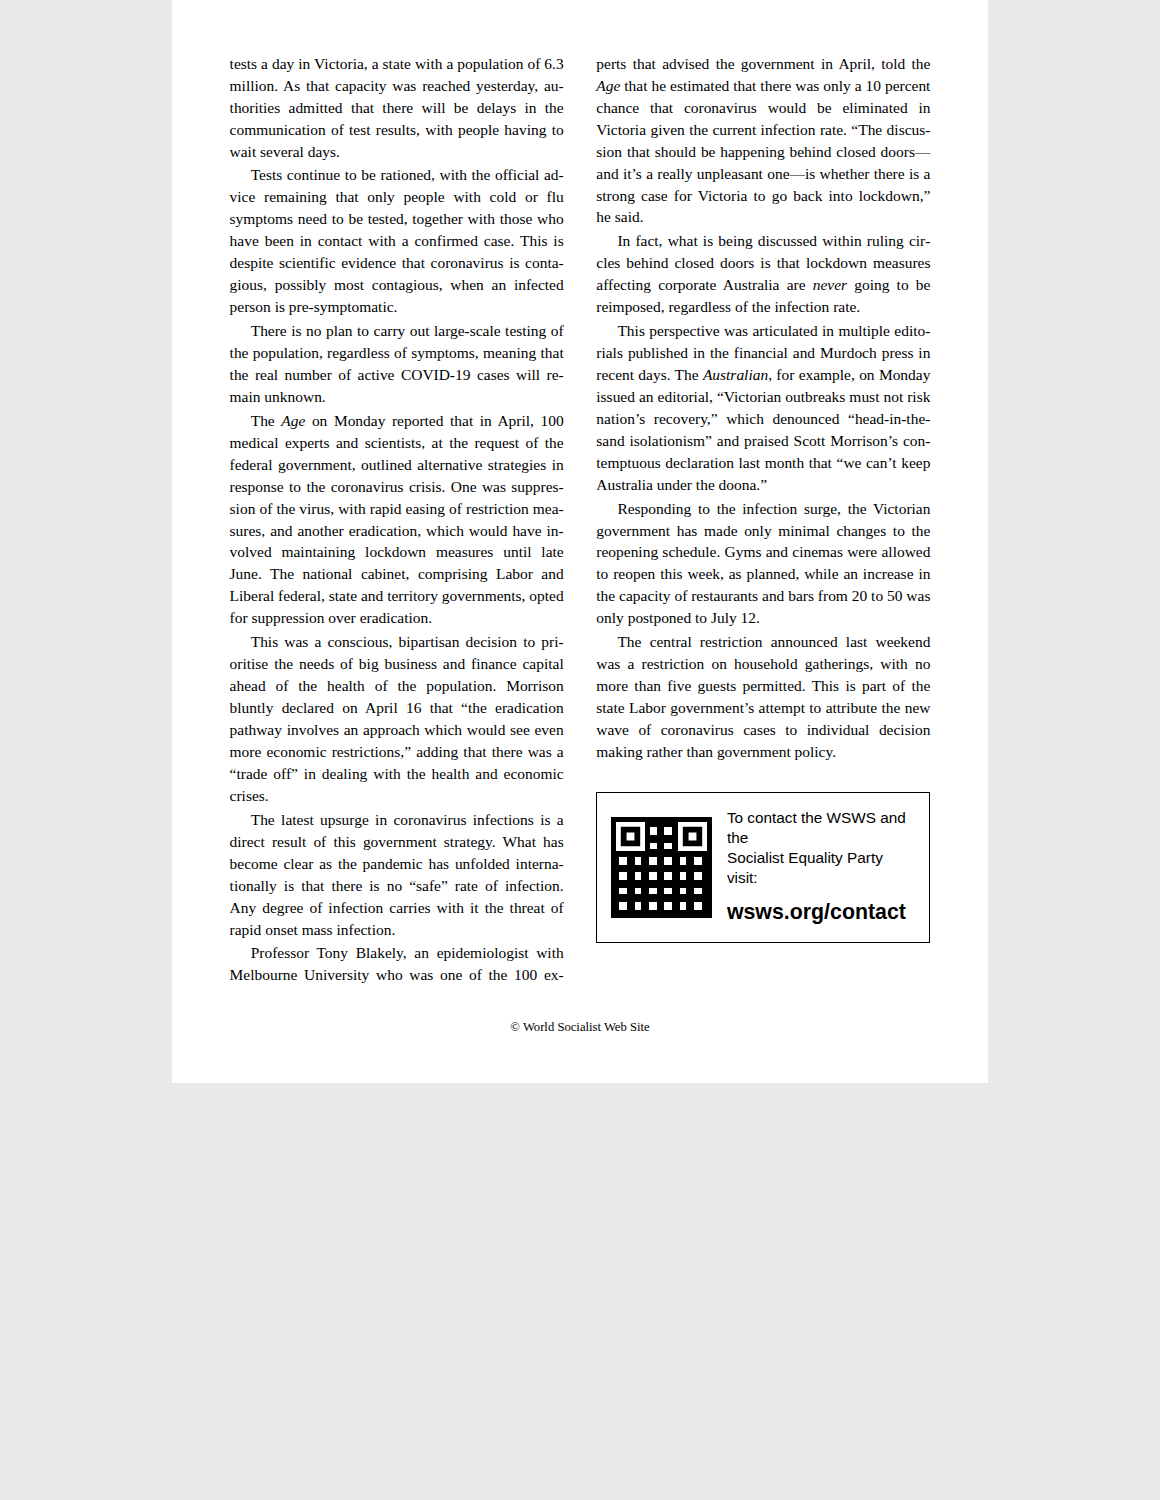tests a day in Victoria, a state with a population of 6.3 million. As that capacity was reached yesterday, authorities admitted that there will be delays in the communication of test results, with people having to wait several days.
Tests continue to be rationed, with the official advice remaining that only people with cold or flu symptoms need to be tested, together with those who have been in contact with a confirmed case. This is despite scientific evidence that coronavirus is contagious, possibly most contagious, when an infected person is pre-symptomatic.
There is no plan to carry out large-scale testing of the population, regardless of symptoms, meaning that the real number of active COVID-19 cases will remain unknown.
The Age on Monday reported that in April, 100 medical experts and scientists, at the request of the federal government, outlined alternative strategies in response to the coronavirus crisis. One was suppression of the virus, with rapid easing of restriction measures, and another eradication, which would have involved maintaining lockdown measures until late June. The national cabinet, comprising Labor and Liberal federal, state and territory governments, opted for suppression over eradication.
This was a conscious, bipartisan decision to prioritise the needs of big business and finance capital ahead of the health of the population. Morrison bluntly declared on April 16 that “the eradication pathway involves an approach which would see even more economic restrictions,” adding that there was a “trade off” in dealing with the health and economic crises.
The latest upsurge in coronavirus infections is a direct result of this government strategy. What has become clear as the pandemic has unfolded internationally is that there is no “safe” rate of infection. Any degree of infection carries with it the threat of rapid onset mass infection.
Professor Tony Blakely, an epidemiologist with Melbourne University who was one of the 100 experts that advised the government in April, told the Age that he estimated that there was only a 10 percent chance that coronavirus would be eliminated in Victoria given the current infection rate. “The discussion that should be happening behind closed doors—and it’s a really unpleasant one—is whether there is a strong case for Victoria to go back into lockdown,” he said.
In fact, what is being discussed within ruling circles behind closed doors is that lockdown measures affecting corporate Australia are never going to be reimposed, regardless of the infection rate.
This perspective was articulated in multiple editorials published in the financial and Murdoch press in recent days. The Australian, for example, on Monday issued an editorial, “Victorian outbreaks must not risk nation’s recovery,” which denounced “head-in-the-sand isolationism” and praised Scott Morrison’s contemptuous declaration last month that “we can’t keep Australia under the doona.”
Responding to the infection surge, the Victorian government has made only minimal changes to the reopening schedule. Gyms and cinemas were allowed to reopen this week, as planned, while an increase in the capacity of restaurants and bars from 20 to 50 was only postponed to July 12.
The central restriction announced last weekend was a restriction on household gatherings, with no more than five guests permitted. This is part of the state Labor government’s attempt to attribute the new wave of coronavirus cases to individual decision making rather than government policy.
To contact the WSWS and the
Socialist Equality Party visit: wsws.org/contact
© World Socialist Web Site